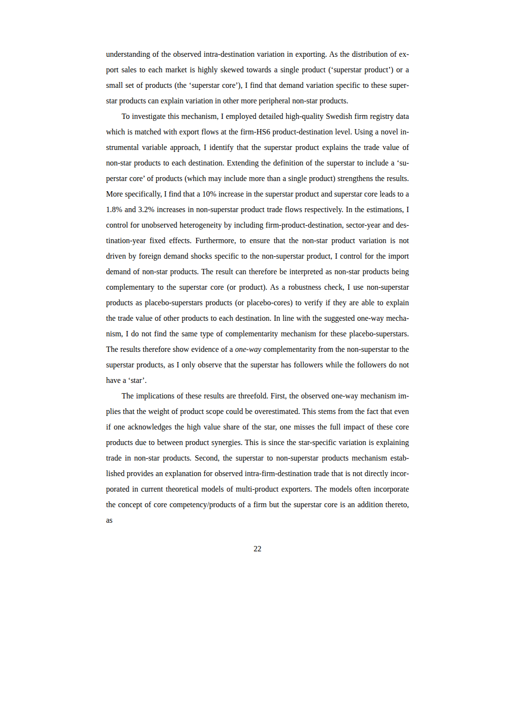understanding of the observed intra-destination variation in exporting. As the distribution of export sales to each market is highly skewed towards a single product (‘superstar product’) or a small set of products (the ‘superstar core’), I find that demand variation specific to these superstar products can explain variation in other more peripheral non-star products.
To investigate this mechanism, I employed detailed high-quality Swedish firm registry data which is matched with export flows at the firm-HS6 product-destination level. Using a novel instrumental variable approach, I identify that the superstar product explains the trade value of non-star products to each destination. Extending the definition of the superstar to include a ‘superstar core’ of products (which may include more than a single product) strengthens the results. More specifically, I find that a 10% increase in the superstar product and superstar core leads to a 1.8% and 3.2% increases in non-superstar product trade flows respectively. In the estimations, I control for unobserved heterogeneity by including firm-product-destination, sector-year and destination-year fixed effects. Furthermore, to ensure that the non-star product variation is not driven by foreign demand shocks specific to the non-superstar product, I control for the import demand of non-star products. The result can therefore be interpreted as non-star products being complementary to the superstar core (or product). As a robustness check, I use non-superstar products as placebo-superstars products (or placebo-cores) to verify if they are able to explain the trade value of other products to each destination. In line with the suggested one-way mechanism, I do not find the same type of complementarity mechanism for these placebo-superstars. The results therefore show evidence of a one-way complementarity from the non-superstar to the superstar products, as I only observe that the superstar has followers while the followers do not have a ‘star’.
The implications of these results are threefold. First, the observed one-way mechanism implies that the weight of product scope could be overestimated. This stems from the fact that even if one acknowledges the high value share of the star, one misses the full impact of these core products due to between product synergies. This is since the star-specific variation is explaining trade in non-star products. Second, the superstar to non-superstar products mechanism established provides an explanation for observed intra-firm-destination trade that is not directly incorporated in current theoretical models of multi-product exporters. The models often incorporate the concept of core competency/products of a firm but the superstar core is an addition thereto, as
22